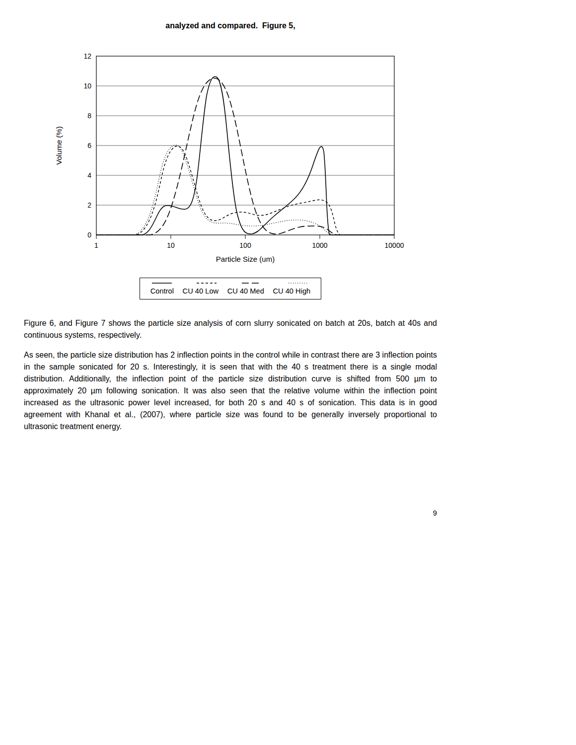analyzed and compared. Figure 5,
Particle size distribution of corn slurry: Control, CU 40 Low, CU 40 Med, CU 40 High 0 2 4 6 8 10 12 Volume (%) 1 10 100 1000 10000 Particle Size (um)
| Control | CU 40 Low | CU 40 Med | CU 40 High |
Figure 6, and Figure 7 shows the particle size analysis of corn slurry sonicated on batch at 20s, batch at 40s and continuous systems, respectively.
As seen, the particle size distribution has 2 inflection points in the control while in contrast there are 3 inflection points in the sample sonicated for 20 s. Interestingly, it is seen that with the 40 s treatment there is a single modal distribution. Additionally, the inflection point of the particle size distribution curve is shifted from 500 µm to approximately 20 µm following sonication. It was also seen that the relative volume within the inflection point increased as the ultrasonic power level increased, for both 20 s and 40 s of sonication. This data is in good agreement with Khanal et al., (2007), where particle size was found to be generally inversely proportional to ultrasonic treatment energy.
9